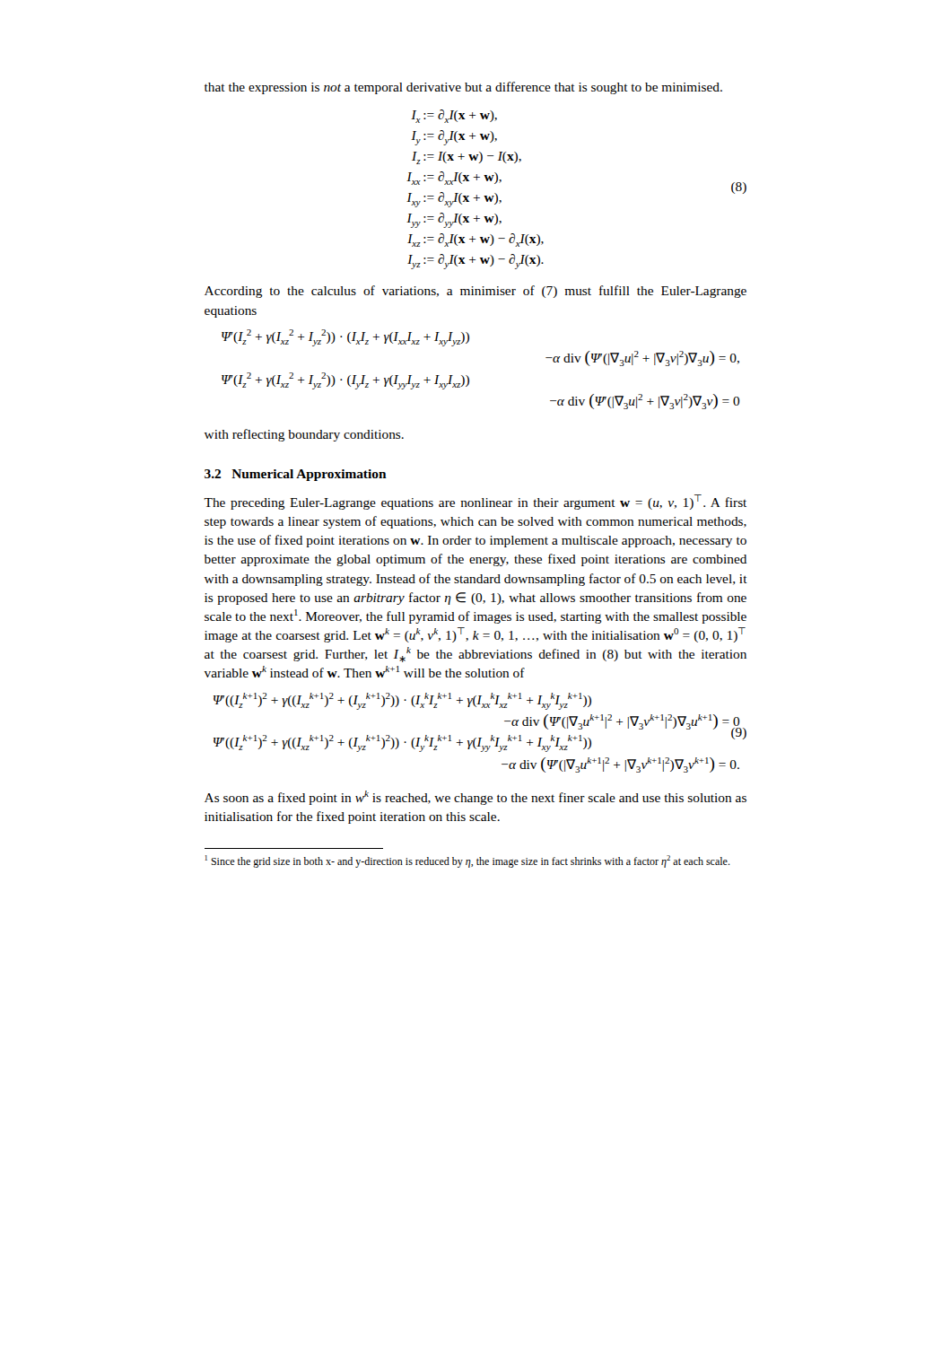that the expression is not a temporal derivative but a difference that is sought to be minimised.
| I x | := ∂ x I ( x + w ), |
| I y | := ∂ y I ( x + w ), |
| I z | := I ( x + w ) − I ( x ), |
| I xx | := ∂ xx I ( x + w ), |
| I xy | := ∂ xy I ( x + w ), |
| I yy | := ∂ yy I ( x + w ), |
| I xz | := ∂ x I ( x + w ) − ∂ x I ( x ), |
| I yz | := ∂ y I ( x + w ) − ∂ y I ( x ). |
(8)
According to the calculus of variations, a minimiser of (7) must fulfill the Euler-Lagrange equations
Ψ′(Iz2 + γ(Ixz2 + Iyz2)) · (IxIz + γ(IxxIxz + IxyIyz))
−α div (Ψ′(|∇3u|2 + |∇3v|2)∇3u) = 0,
Ψ′(Iz2 + γ(Ixz2 + Iyz2)) · (IyIz + γ(IyyIyz + IxyIxz))
−α div (Ψ′(|∇3u|2 + |∇3v|2)∇3v) = 0
with reflecting boundary conditions.
3.2 Numerical Approximation
The preceding Euler-Lagrange equations are nonlinear in their argument w = (u, v, 1)⊤. A first step towards a linear system of equations, which can be solved with common numerical methods, is the use of fixed point iterations on w. In order to implement a multiscale approach, necessary to better approximate the global optimum of the energy, these fixed point iterations are combined with a downsampling strategy. Instead of the standard downsampling factor of 0.5 on each level, it is proposed here to use an arbitrary factor η ∈ (0, 1), what allows smoother transitions from one scale to the next1. Moreover, the full pyramid of images is used, starting with the smallest possible image at the coarsest grid. Let wk = (uk, vk, 1)⊤, k = 0, 1, …, with the initialisation w0 = (0, 0, 1)⊤ at the coarsest grid. Further, let I∗k be the abbreviations defined in (8) but with the iteration variable wk instead of w. Then wk+1 will be the solution of
Ψ′((Izk+1)2 + γ((Ixzk+1)2 + (Iyzk+1)2)) · (IxkIzk+1 + γ(IxxkIxzk+1 + IxykIyzk+1))
−α div (Ψ′(|∇3uk+1|2 + |∇3vk+1|2)∇3uk+1) = 0
Ψ′((Izk+1)2 + γ((Ixzk+1)2 + (Iyzk+1)2)) · (IykIzk+1 + γ(IyykIyzk+1 + IxykIxzk+1))
−α div (Ψ′(|∇3uk+1|2 + |∇3vk+1|2)∇3vk+1) = 0.
(9)
As soon as a fixed point in wk is reached, we change to the next finer scale and use this solution as initialisation for the fixed point iteration on this scale.
1 Since the grid size in both x- and y-direction is reduced by η, the image size in fact shrinks with a factor η2 at each scale.